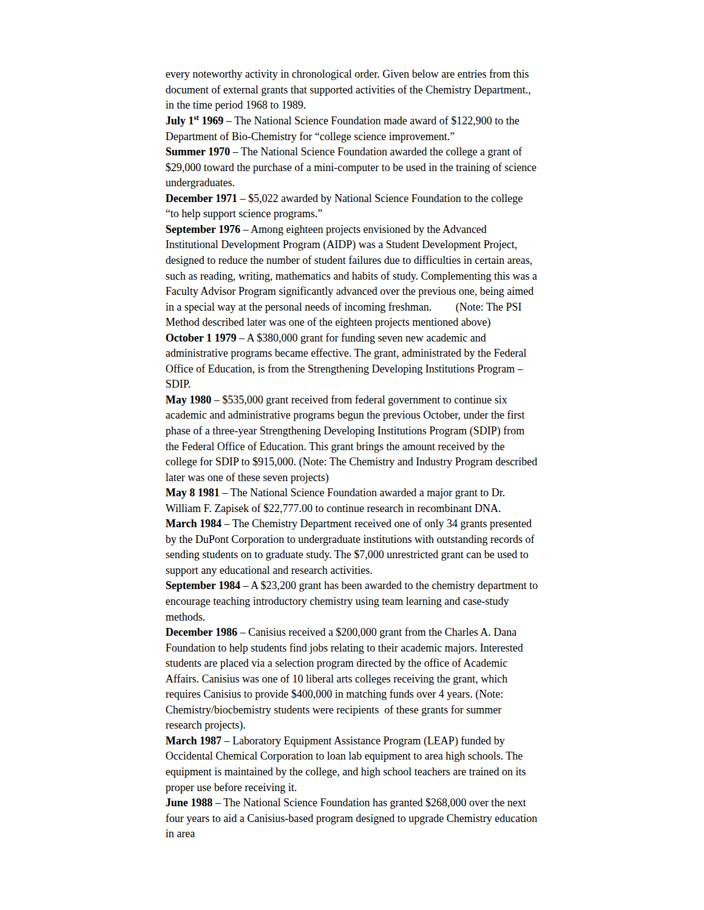every noteworthy activity in chronological order. Given below are entries from this document of external grants that supported activities of the Chemistry Department., in the time period 1968 to 1989.
July 1st 1969 – The National Science Foundation made award of $122,900 to the Department of Bio-Chemistry for “college science improvement.”
Summer 1970 – The National Science Foundation awarded the college a grant of $29,000 toward the purchase of a mini-computer to be used in the training of science undergraduates.
December 1971 – $5,022 awarded by National Science Foundation to the college “to help support science programs.”
September 1976 – Among eighteen projects envisioned by the Advanced Institutional Development Program (AIDP) was a Student Development Project, designed to reduce the number of student failures due to difficulties in certain areas, such as reading, writing, mathematics and habits of study. Complementing this was a Faculty Advisor Program significantly advanced over the previous one, being aimed in a special way at the personal needs of incoming freshman. (Note: The PSI Method described later was one of the eighteen projects mentioned above)
October 1 1979 – A $380,000 grant for funding seven new academic and administrative programs became effective. The grant, administrated by the Federal Office of Education, is from the Strengthening Developing Institutions Program – SDIP.
May 1980 – $535,000 grant received from federal government to continue six academic and administrative programs begun the previous October, under the first phase of a three-year Strengthening Developing Institutions Program (SDIP) from the Federal Office of Education. This grant brings the amount received by the college for SDIP to $915,000. (Note: The Chemistry and Industry Program described later was one of these seven projects)
May 8 1981 – The National Science Foundation awarded a major grant to Dr. William F. Zapisek of $22,777.00 to continue research in recombinant DNA.
March 1984 – The Chemistry Department received one of only 34 grants presented by the DuPont Corporation to undergraduate institutions with outstanding records of sending students on to graduate study. The $7,000 unrestricted grant can be used to support any educational and research activities.
September 1984 – A $23,200 grant has been awarded to the chemistry department to encourage teaching introductory chemistry using team learning and case-study methods.
December 1986 – Canisius received a $200,000 grant from the Charles A. Dana Foundation to help students find jobs relating to their academic majors. Interested students are placed via a selection program directed by the office of Academic Affairs. Canisius was one of 10 liberal arts colleges receiving the grant, which requires Canisius to provide $400,000 in matching funds over 4 years. (Note: Chemistry/biocbemistry students were recipients of these grants for summer research projects).
March 1987 – Laboratory Equipment Assistance Program (LEAP) funded by Occidental Chemical Corporation to loan lab equipment to area high schools. The equipment is maintained by the college, and high school teachers are trained on its proper use before receiving it.
June 1988 – The National Science Foundation has granted $268,000 over the next four years to aid a Canisius-based program designed to upgrade Chemistry education in area